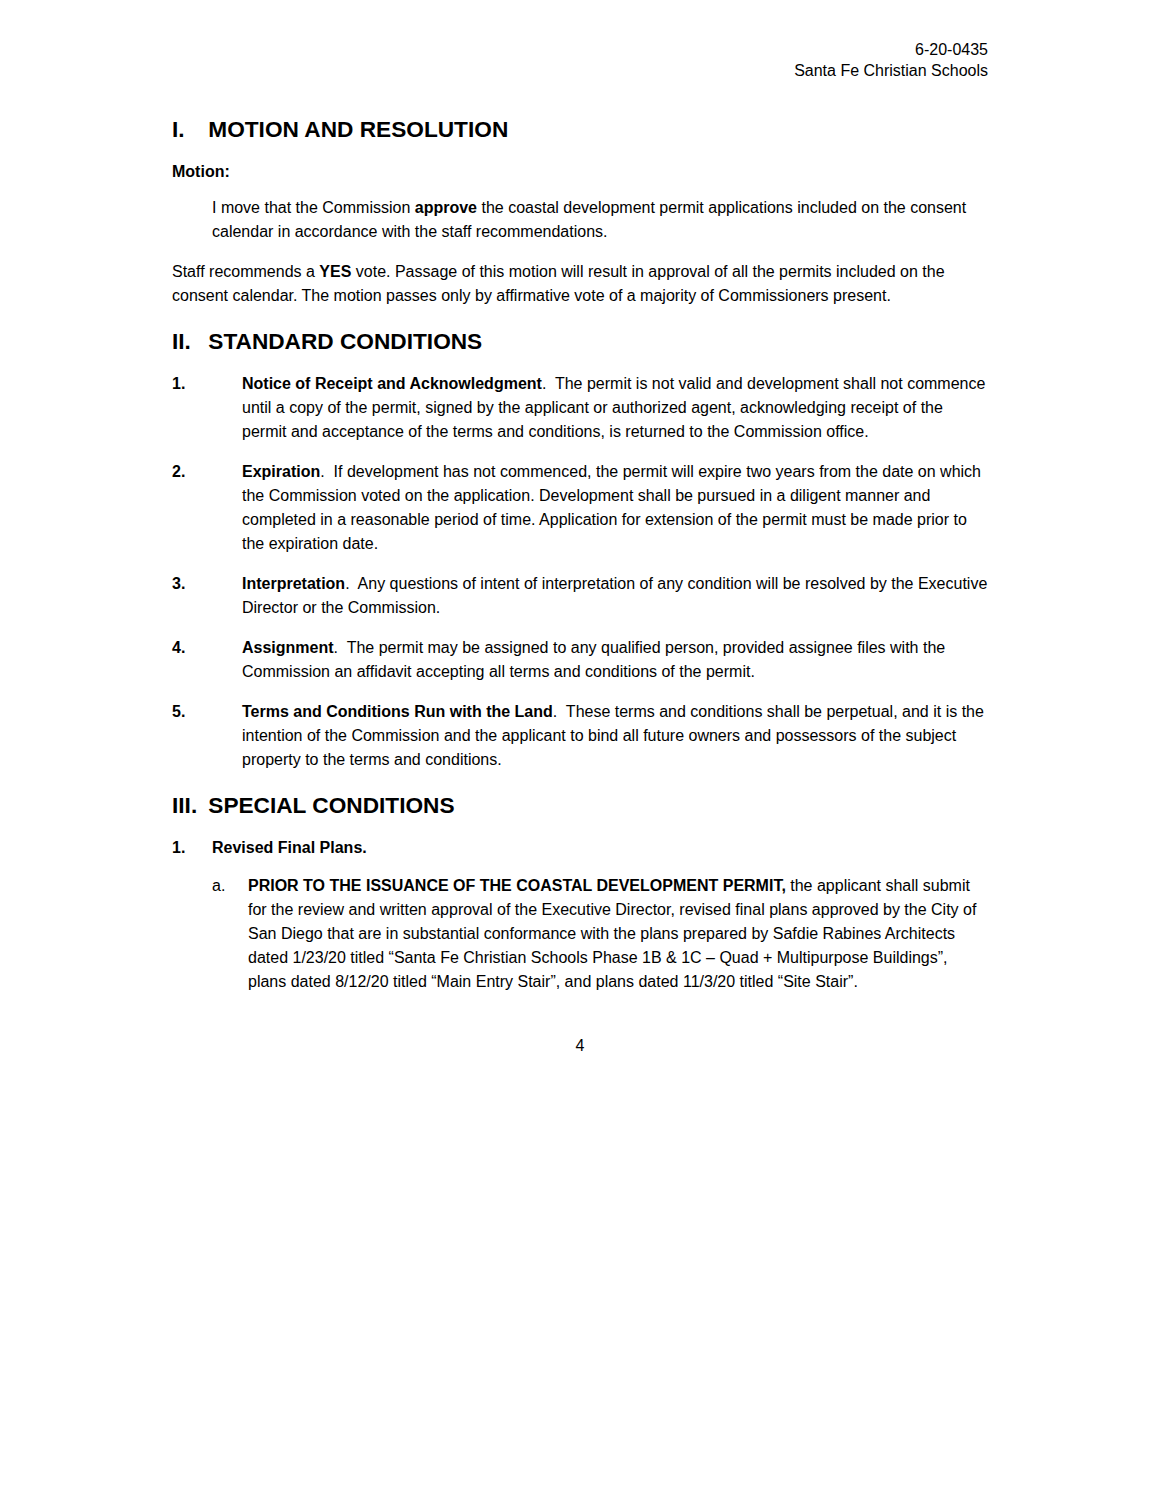6-20-0435
Santa Fe Christian Schools
I. MOTION AND RESOLUTION
Motion:
I move that the Commission approve the coastal development permit applications included on the consent calendar in accordance with the staff recommendations.
Staff recommends a YES vote. Passage of this motion will result in approval of all the permits included on the consent calendar. The motion passes only by affirmative vote of a majority of Commissioners present.
II. STANDARD CONDITIONS
1. Notice of Receipt and Acknowledgment. The permit is not valid and development shall not commence until a copy of the permit, signed by the applicant or authorized agent, acknowledging receipt of the permit and acceptance of the terms and conditions, is returned to the Commission office.
2. Expiration. If development has not commenced, the permit will expire two years from the date on which the Commission voted on the application. Development shall be pursued in a diligent manner and completed in a reasonable period of time. Application for extension of the permit must be made prior to the expiration date.
3. Interpretation. Any questions of intent of interpretation of any condition will be resolved by the Executive Director or the Commission.
4. Assignment. The permit may be assigned to any qualified person, provided assignee files with the Commission an affidavit accepting all terms and conditions of the permit.
5. Terms and Conditions Run with the Land. These terms and conditions shall be perpetual, and it is the intention of the Commission and the applicant to bind all future owners and possessors of the subject property to the terms and conditions.
III. SPECIAL CONDITIONS
1. Revised Final Plans.
a. PRIOR TO THE ISSUANCE OF THE COASTAL DEVELOPMENT PERMIT, the applicant shall submit for the review and written approval of the Executive Director, revised final plans approved by the City of San Diego that are in substantial conformance with the plans prepared by Safdie Rabines Architects dated 1/23/20 titled “Santa Fe Christian Schools Phase 1B & 1C – Quad + Multipurpose Buildings”, plans dated 8/12/20 titled “Main Entry Stair”, and plans dated 11/3/20 titled “Site Stair”.
4